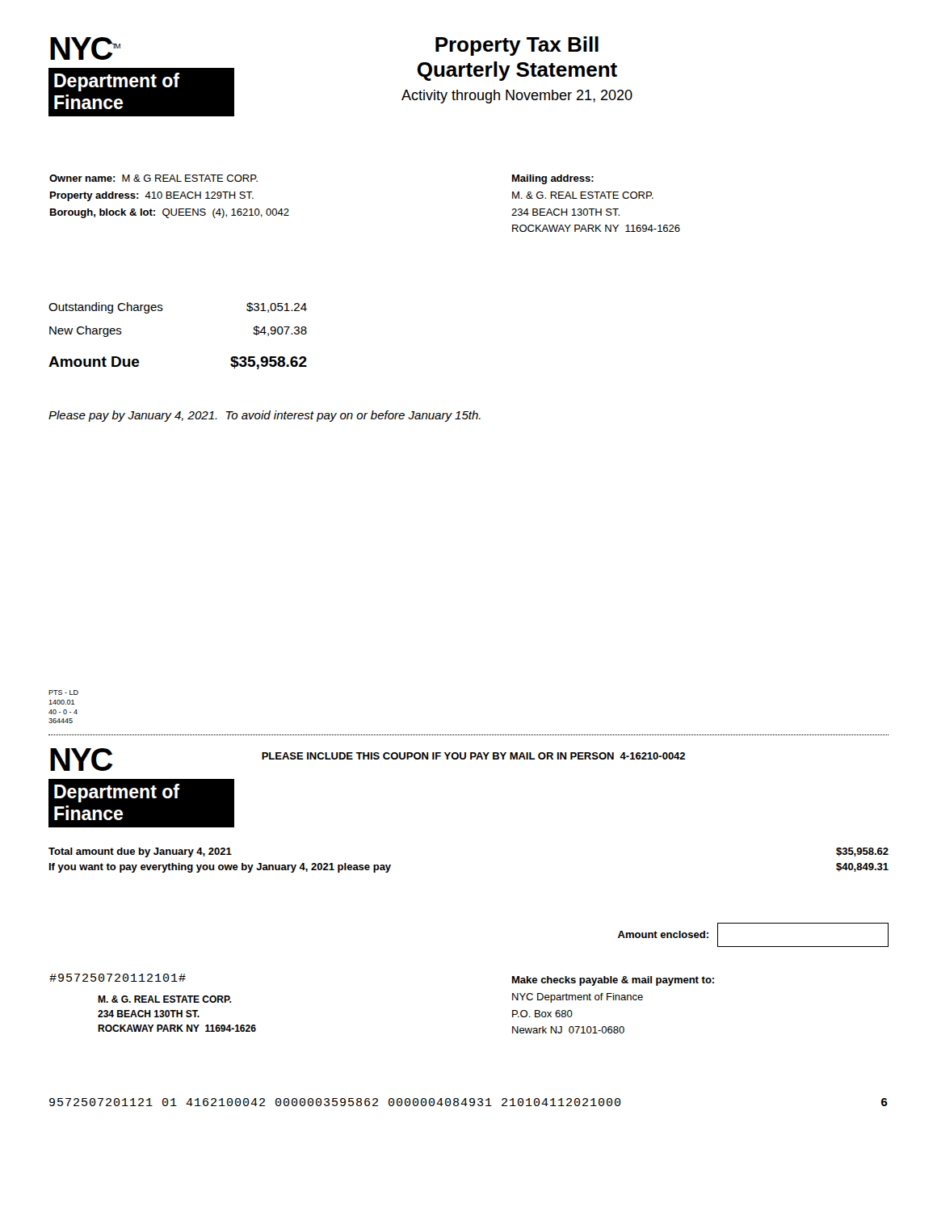NYCTM
Department of Finance
Property Tax Bill
Quarterly Statement
Activity through November 21, 2020
| Owner name: M & G REAL ESTATE CORP. Property address: 410 BEACH 129TH ST. Borough, block & lot: QUEENS (4), 16210, 0042 | Mailing address: M. & G. REAL ESTATE CORP. 234 BEACH 130TH ST. ROCKAWAY PARK NY 11694-1626 |
| Outstanding Charges | $31,051.24 | |
| New Charges | $4,907.38 | |
| Amount Due | $35,958.62 | |
Please pay by January 4, 2021. To avoid interest pay on or before January 15th.
PTS - LD
1400.01
40 - 0 - 4
364445
NYC
Department of Finance
PLEASE INCLUDE THIS COUPON IF YOU PAY BY MAIL OR IN PERSON 4-16210-0042
| Total amount due by January 4, 2021 | $35,958.62 |
| If you want to pay everything you owe by January 4, 2021 please pay | $40,849.31 |
Amount enclosed:
| #957250720112101# M. & G. REAL ESTATE CORP. 234 BEACH 130TH ST. ROCKAWAY PARK NY 11694-1626 | Make checks payable & mail payment to: NYC Department of Finance P.O. Box 680 Newark NJ 07101-0680 |
9572507201121 01 4162100042 0000003595862 0000004084931 210104112021000 6